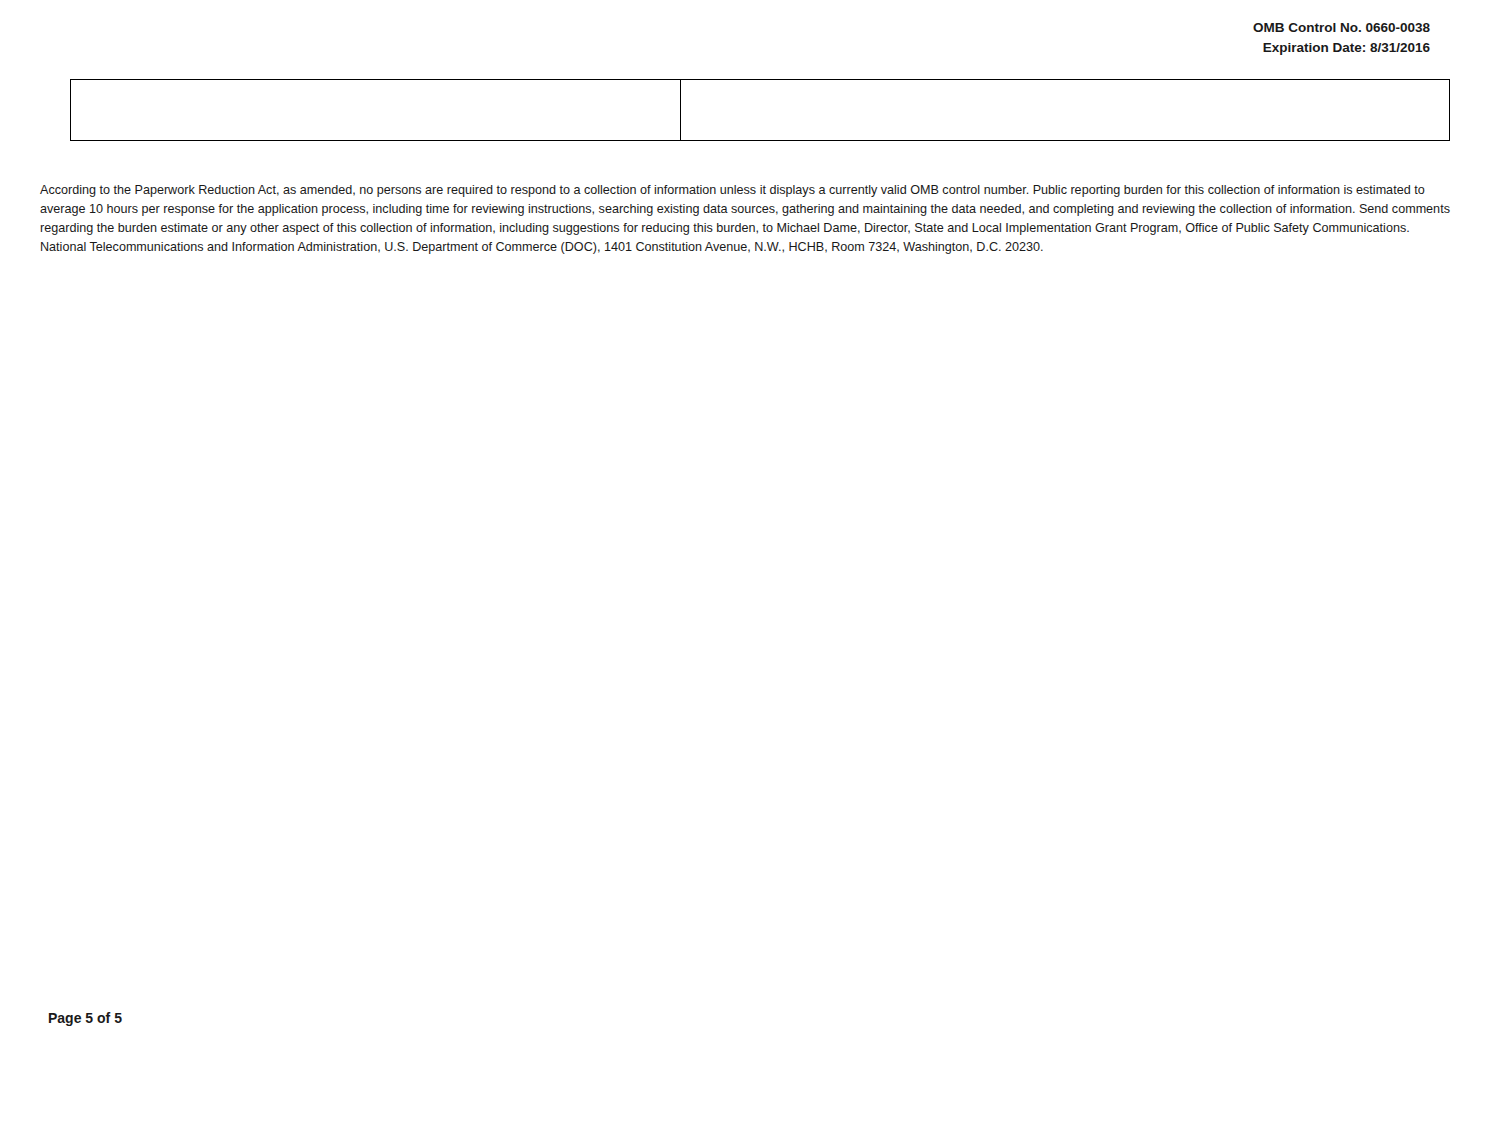OMB Control No. 0660-0038
Expiration Date: 8/31/2016
According to the Paperwork Reduction Act, as amended, no persons are required to respond to a collection of information unless it displays a currently valid OMB control number. Public reporting burden for this collection of information is estimated to average 10 hours per response for the application process, including time for reviewing instructions, searching existing data sources, gathering and maintaining the data needed, and completing and reviewing the collection of information. Send comments regarding the burden estimate or any other aspect of this collection of information, including suggestions for reducing this burden, to Michael Dame, Director, State and Local Implementation Grant Program, Office of Public Safety Communications. National Telecommunications and Information Administration, U.S. Department of Commerce (DOC), 1401 Constitution Avenue, N.W., HCHB, Room 7324, Washington, D.C. 20230.
Page 5 of 5